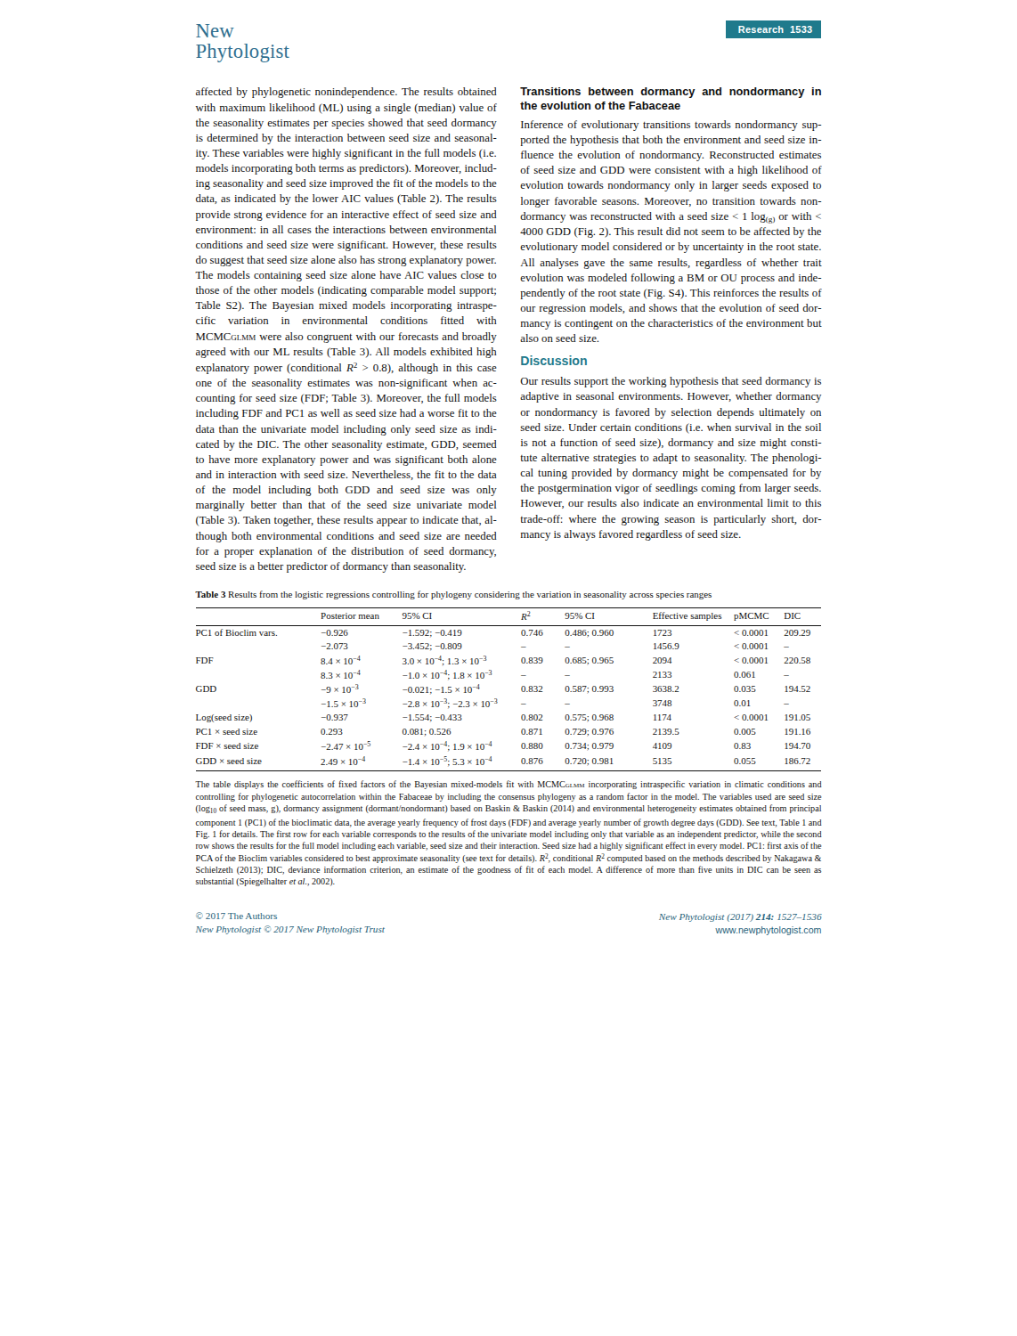New
Phytologist
Research 1533
affected by phylogenetic nonindependence. The results obtained with maximum likelihood (ML) using a single (median) value of the seasonality estimates per species showed that seed dormancy is determined by the interaction between seed size and seasonality. These variables were highly significant in the full models (i.e. models incorporating both terms as predictors). Moreover, including seasonality and seed size improved the fit of the models to the data, as indicated by the lower AIC values (Table 2). The results provide strong evidence for an interactive effect of seed size and environment: in all cases the interactions between environmental conditions and seed size were significant. However, these results do suggest that seed size alone also has strong explanatory power. The models containing seed size alone have AIC values close to those of the other models (indicating comparable model support; Table S2). The Bayesian mixed models incorporating intraspecific variation in environmental conditions fitted with MCMCglmm were also congruent with our forecasts and broadly agreed with our ML results (Table 3). All models exhibited high explanatory power (conditional R2 > 0.8), although in this case one of the seasonality estimates was non-significant when accounting for seed size (FDF; Table 3). Moreover, the full models including FDF and PC1 as well as seed size had a worse fit to the data than the univariate model including only seed size as indicated by the DIC. The other seasonality estimate, GDD, seemed to have more explanatory power and was significant both alone and in interaction with seed size. Nevertheless, the fit to the data of the model including both GDD and seed size was only marginally better than that of the seed size univariate model (Table 3). Taken together, these results appear to indicate that, although both environmental conditions and seed size are needed for a proper explanation of the distribution of seed dormancy, seed size is a better predictor of dormancy than seasonality.
Transitions between dormancy and nondormancy in the evolution of the Fabaceae
Inference of evolutionary transitions towards nondormancy supported the hypothesis that both the environment and seed size influence the evolution of nondormancy. Reconstructed estimates of seed size and GDD were consistent with a high likelihood of evolution towards nondormancy only in larger seeds exposed to longer favorable seasons. Moreover, no transition towards nondormancy was reconstructed with a seed size < 1 log(g) or with < 4000 GDD (Fig. 2). This result did not seem to be affected by the evolutionary model considered or by uncertainty in the root state. All analyses gave the same results, regardless of whether trait evolution was modeled following a BM or OU process and independently of the root state (Fig. S4). This reinforces the results of our regression models, and shows that the evolution of seed dormancy is contingent on the characteristics of the environment but also on seed size.
Discussion
Our results support the working hypothesis that seed dormancy is adaptive in seasonal environments. However, whether dormancy or nondormancy is favored by selection depends ultimately on seed size. Under certain conditions (i.e. when survival in the soil is not a function of seed size), dormancy and size might constitute alternative strategies to adapt to seasonality. The phenological tuning provided by dormancy might be compensated for by the postgermination vigor of seedlings coming from larger seeds. However, our results also indicate an environmental limit to this trade-off: where the growing season is particularly short, dormancy is always favored regardless of seed size.
Table 3 Results from the logistic regressions controlling for phylogeny considering the variation in seasonality across species ranges
| | Posterior mean | 95% CI | R 2 | 95% CI | Effective samples | pMCMC | DIC |
| --- | --- | --- | --- | --- | --- | --- | --- |
| PC1 of Bioclim vars. | −0.926 | −1.592; −0.419 | 0.746 | 0.486; 0.960 | 1723 | < 0.0001 | 209.29 |
| | −2.073 | −3.452; −0.809 | – | – | 1456.9 | < 0.0001 | – |
| FDF | 8.4 × 10 −4 | 3.0 × 10 −4 ; 1.3 × 10 −3 | 0.839 | 0.685; 0.965 | 2094 | < 0.0001 | 220.58 |
| | 8.3 × 10 −4 | −1.0 × 10 −4 ; 1.8 × 10 −3 | – | – | 2133 | 0.061 | – |
| GDD | −9 × 10 −3 | −0.021; −1.5 × 10 −4 | 0.832 | 0.587; 0.993 | 3638.2 | 0.035 | 194.52 |
| | −1.5 × 10 −3 | −2.8 × 10 −3 ; −2.3 × 10 −3 | – | – | 3748 | 0.01 | – |
| Log(seed size) | −0.937 | −1.554; −0.433 | 0.802 | 0.575; 0.968 | 1174 | < 0.0001 | 191.05 |
| PC1 × seed size | 0.293 | 0.081; 0.526 | 0.871 | 0.729; 0.976 | 2139.5 | 0.005 | 191.16 |
| FDF × seed size | −2.47 × 10 −5 | −2.4 × 10 −4 ; 1.9 × 10 −4 | 0.880 | 0.734; 0.979 | 4109 | 0.83 | 194.70 |
| GDD × seed size | 2.49 × 10 −4 | −1.4 × 10 −5 ; 5.3 × 10 −4 | 0.876 | 0.720; 0.981 | 5135 | 0.055 | 186.72 |
The table displays the coefficients of fixed factors of the Bayesian mixed-models fit with MCMCglmm incorporating intraspecific variation in climatic conditions and controlling for phylogenetic autocorrelation within the Fabaceae by including the consensus phylogeny as a random factor in the model. The variables used are seed size (log10 of seed mass, g), dormancy assignment (dormant/nondormant) based on Baskin & Baskin (2014) and environmental heterogeneity estimates obtained from principal component 1 (PC1) of the bioclimatic data, the average yearly frequency of frost days (FDF) and average yearly number of growth degree days (GDD). See text, Table 1 and Fig. 1 for details. The first row for each variable corresponds to the results of the univariate model including only that variable as an independent predictor, while the second row shows the results for the full model including each variable, seed size and their interaction. Seed size had a highly significant effect in every model. PC1: first axis of the PCA of the Bioclim variables considered to best approximate seasonality (see text for details). R2, conditional R2 computed based on the methods described by Nakagawa & Schielzeth (2013); DIC, deviance information criterion, an estimate of the goodness of fit of each model. A difference of more than five units in DIC can be seen as substantial (Spiegelhalter et al., 2002).
© 2017 The Authors
New Phytologist © 2017 New Phytologist Trust
New Phytologist (2017) 214: 1527–1536
www.newphytologist.com